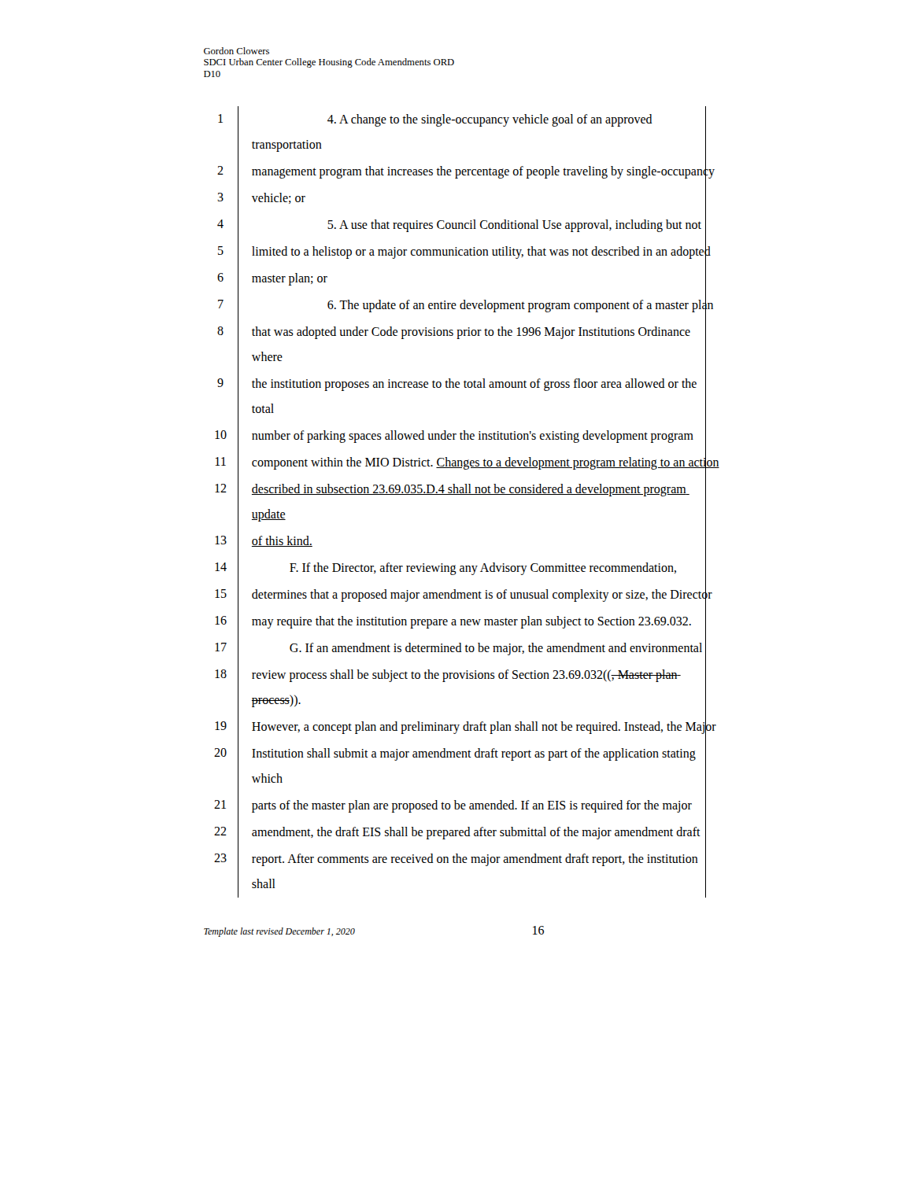Gordon Clowers
SDCI Urban Center College Housing Code Amendments ORD
D10
| 1 | 4. A change to the single-occupancy vehicle goal of an approved transportation |
| 2 | management program that increases the percentage of people traveling by single-occupancy |
| 3 | vehicle; or |
| 4 | 5. A use that requires Council Conditional Use approval, including but not |
| 5 | limited to a helistop or a major communication utility, that was not described in an adopted |
| 6 | master plan; or |
| 7 | 6. The update of an entire development program component of a master plan |
| 8 | that was adopted under Code provisions prior to the 1996 Major Institutions Ordinance where |
| 9 | the institution proposes an increase to the total amount of gross floor area allowed or the total |
| 10 | number of parking spaces allowed under the institution's existing development program |
| 11 | component within the MIO District. Changes to a development program relating to an action |
| 12 | described in subsection 23.69.035.D.4 shall not be considered a development program update |
| 13 | of this kind. |
| 14 | F. If the Director, after reviewing any Advisory Committee recommendation, |
| 15 | determines that a proposed major amendment is of unusual complexity or size, the Director |
| 16 | may require that the institution prepare a new master plan subject to Section 23.69.032. |
| 17 | G. If an amendment is determined to be major, the amendment and environmental |
| 18 | review process shall be subject to the provisions of Section 23.69.032(( , Master plan process )). |
| 19 | However, a concept plan and preliminary draft plan shall not be required. Instead, the Major |
| 20 | Institution shall submit a major amendment draft report as part of the application stating which |
| 21 | parts of the master plan are proposed to be amended. If an EIS is required for the major |
| 22 | amendment, the draft EIS shall be prepared after submittal of the major amendment draft |
| 23 | report. After comments are received on the major amendment draft report, the institution shall |
Template last revised December 1, 2020
16